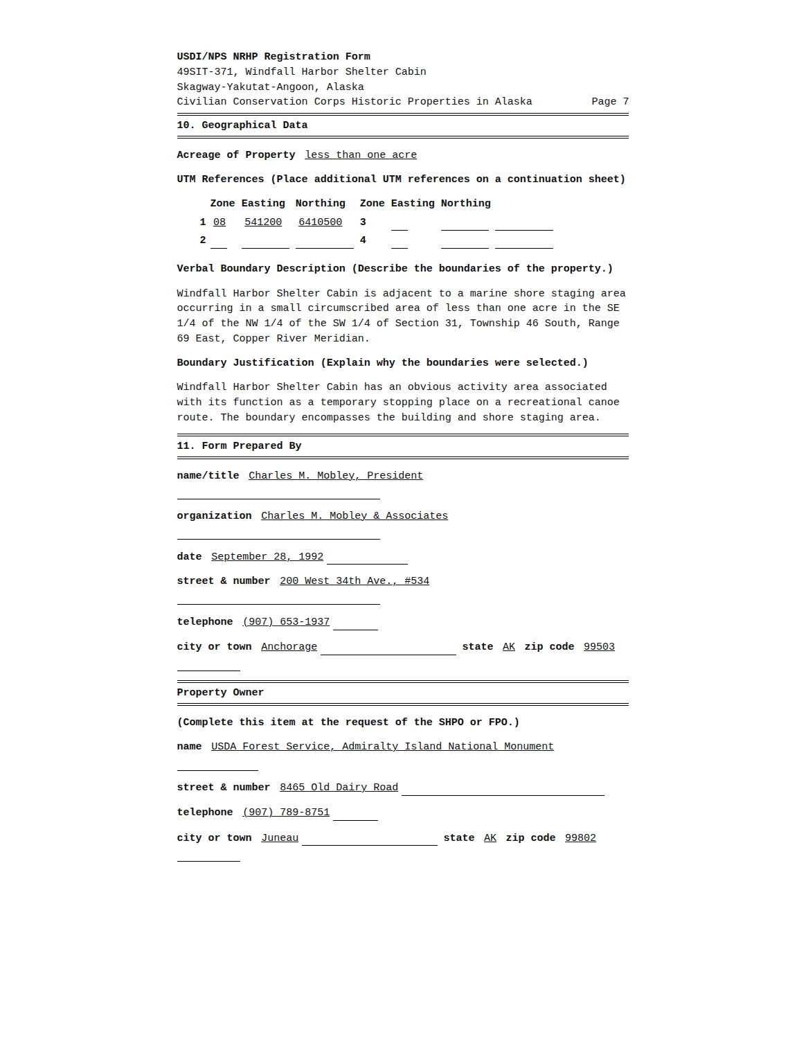USDI/NPS NRHP Registration Form
49SIT-371, Windfall Harbor Shelter Cabin
Skagway-Yakutat-Angoon, Alaska
Civilian Conservation Corps Historic Properties in AlaskaPage 7
10. Geographical Data
Acreage of Property less than one acre
UTM References (Place additional UTM references on a continuation sheet)
| | Zone | Easting | Northing | Zone | Easting | Northing |
| --- | --- | --- | --- | --- | --- | --- |
| 1 | 08 | 541200 | 6410500 | 3 | | |
| 2 | | | | 4 | | |
Verbal Boundary Description (Describe the boundaries of the property.)
Windfall Harbor Shelter Cabin is adjacent to a marine shore staging area occurring in a small circumscribed area of less than one acre in the SE 1/4 of the NW 1/4 of the SW 1/4 of Section 31, Township 46 South, Range 69 East, Copper River Meridian.
Boundary Justification (Explain why the boundaries were selected.)
Windfall Harbor Shelter Cabin has an obvious activity area associated with its function as a temporary stopping place on a recreational canoe route. The boundary encompasses the building and shore staging area.
11. Form Prepared By
name/title Charles M. Mobley, President
organization Charles M. Mobley & Associates
date September 28, 1992
street & number 200 West 34th Ave., #534
telephone (907) 653-1937
city or town Anchorage state AK zip code 99503
Property Owner
(Complete this item at the request of the SHPO or FPO.)
name USDA Forest Service, Admiralty Island National Monument
street & number 8465 Old Dairy Road
telephone (907) 789-8751
city or town Juneau state AK zip code 99802